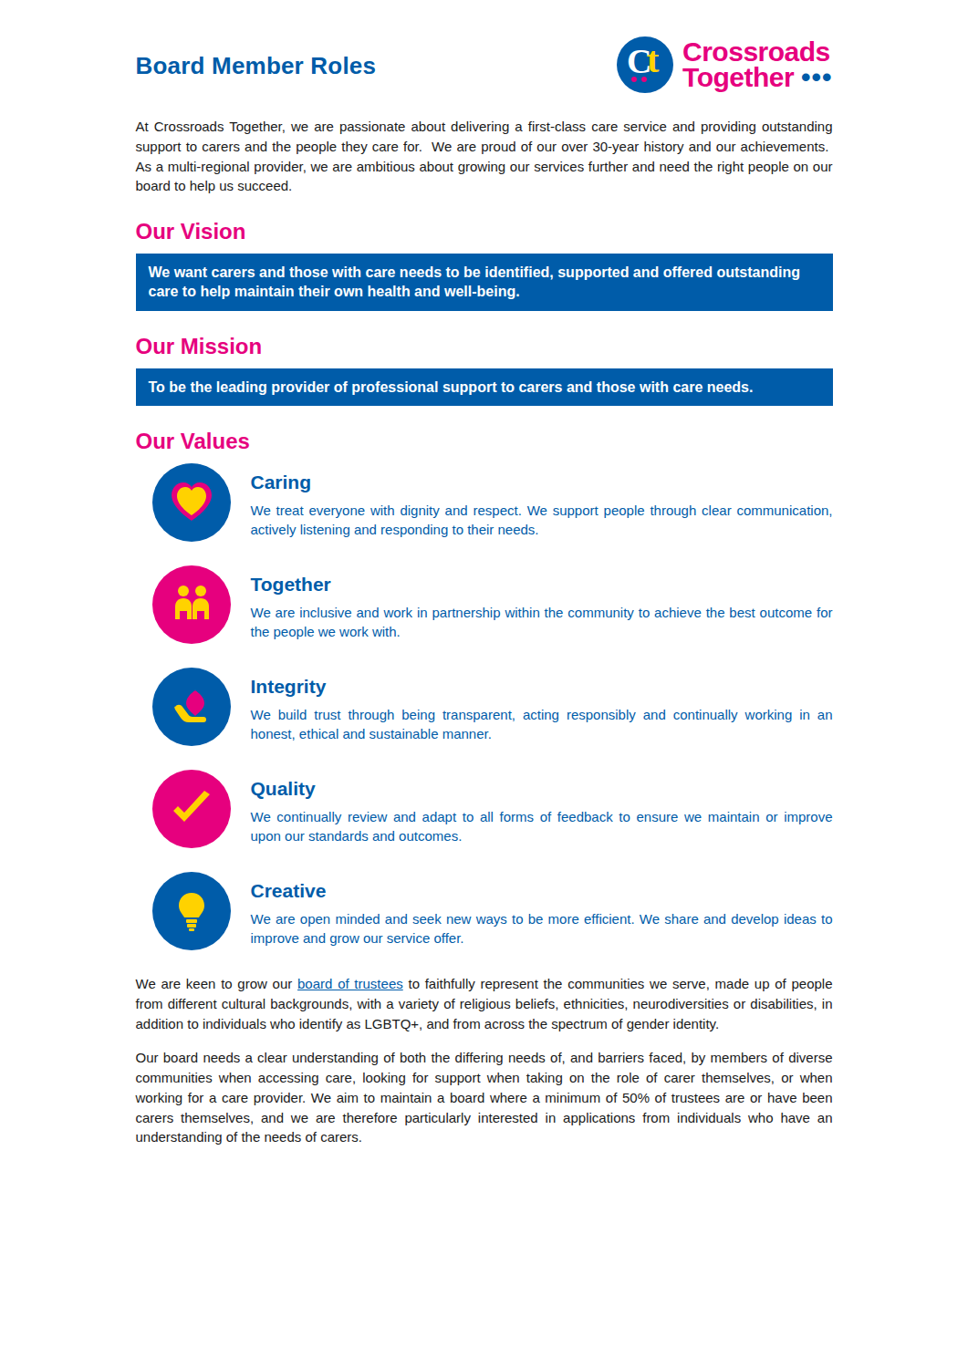Board Member Roles
C t
Crossroads Together •••
At Crossroads Together, we are passionate about delivering a first-class care service and providing outstanding support to carers and the people they care for. We are proud of our over 30-year history and our achievements. As a multi-regional provider, we are ambitious about growing our services further and need the right people on our board to help us succeed.
Our Vision
We want carers and those with care needs to be identified, supported and offered outstanding care to help maintain their own health and well-being.
Our Mission
To be the leading provider of professional support to carers and those with care needs.
Our Values
Caring
We treat everyone with dignity and respect. We support people through clear communication, actively listening and responding to their needs.
Together
We are inclusive and work in partnership within the community to achieve the best outcome for the people we work with.
Integrity
We build trust through being transparent, acting responsibly and continually working in an honest, ethical and sustainable manner.
Quality
We continually review and adapt to all forms of feedback to ensure we maintain or improve upon our standards and outcomes.
Creative
We are open minded and seek new ways to be more efficient. We share and develop ideas to improve and grow our service offer.
We are keen to grow our board of trustees to faithfully represent the communities we serve, made up of people from different cultural backgrounds, with a variety of religious beliefs, ethnicities, neurodiversities or disabilities, in addition to individuals who identify as LGBTQ+, and from across the spectrum of gender identity.
Our board needs a clear understanding of both the differing needs of, and barriers faced, by members of diverse communities when accessing care, looking for support when taking on the role of carer themselves, or when working for a care provider. We aim to maintain a board where a minimum of 50% of trustees are or have been carers themselves, and we are therefore particularly interested in applications from individuals who have an understanding of the needs of carers.